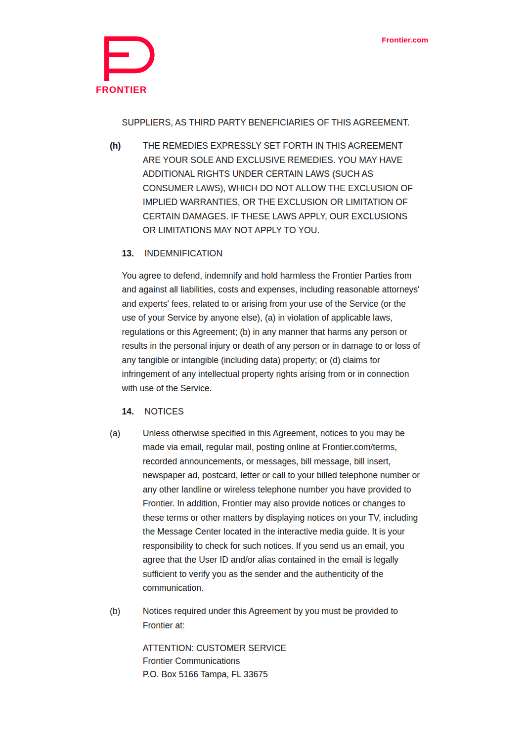FRONTIER ™
Frontier.com
SUPPLIERS, AS THIRD PARTY BENEFICIARIES OF THIS AGREEMENT.
(h) THE REMEDIES EXPRESSLY SET FORTH IN THIS AGREEMENT ARE YOUR SOLE AND EXCLUSIVE REMEDIES. YOU MAY HAVE ADDITIONAL RIGHTS UNDER CERTAIN LAWS (SUCH AS CONSUMER LAWS), WHICH DO NOT ALLOW THE EXCLUSION OF IMPLIED WARRANTIES, OR THE EXCLUSION OR LIMITATION OF CERTAIN DAMAGES. IF THESE LAWS APPLY, OUR EXCLUSIONS OR LIMITATIONS MAY NOT APPLY TO YOU.
13. INDEMNIFICATION
You agree to defend, indemnify and hold harmless the Frontier Parties from and against all liabilities, costs and expenses, including reasonable attorneys' and experts' fees, related to or arising from your use of the Service (or the use of your Service by anyone else), (a) in violation of applicable laws, regulations or this Agreement; (b) in any manner that harms any person or results in the personal injury or death of any person or in damage to or loss of any tangible or intangible (including data) property; or (d) claims for infringement of any intellectual property rights arising from or in connection with use of the Service.
14. NOTICES
(a) Unless otherwise specified in this Agreement, notices to you may be made via email, regular mail, posting online at Frontier.com/terms, recorded announcements, or messages, bill message, bill insert, newspaper ad, postcard, letter or call to your billed telephone number or any other landline or wireless telephone number you have provided to Frontier. In addition, Frontier may also provide notices or changes to these terms or other matters by displaying notices on your TV, including the Message Center located in the interactive media guide. It is your responsibility to check for such notices. If you send us an email, you agree that the User ID and/or alias contained in the email is legally sufficient to verify you as the sender and the authenticity of the communication.
(b) Notices required under this Agreement by you must be provided to Frontier at:
ATTENTION: CUSTOMER SERVICE
Frontier Communications
P.O. Box 5166 Tampa, FL 33675